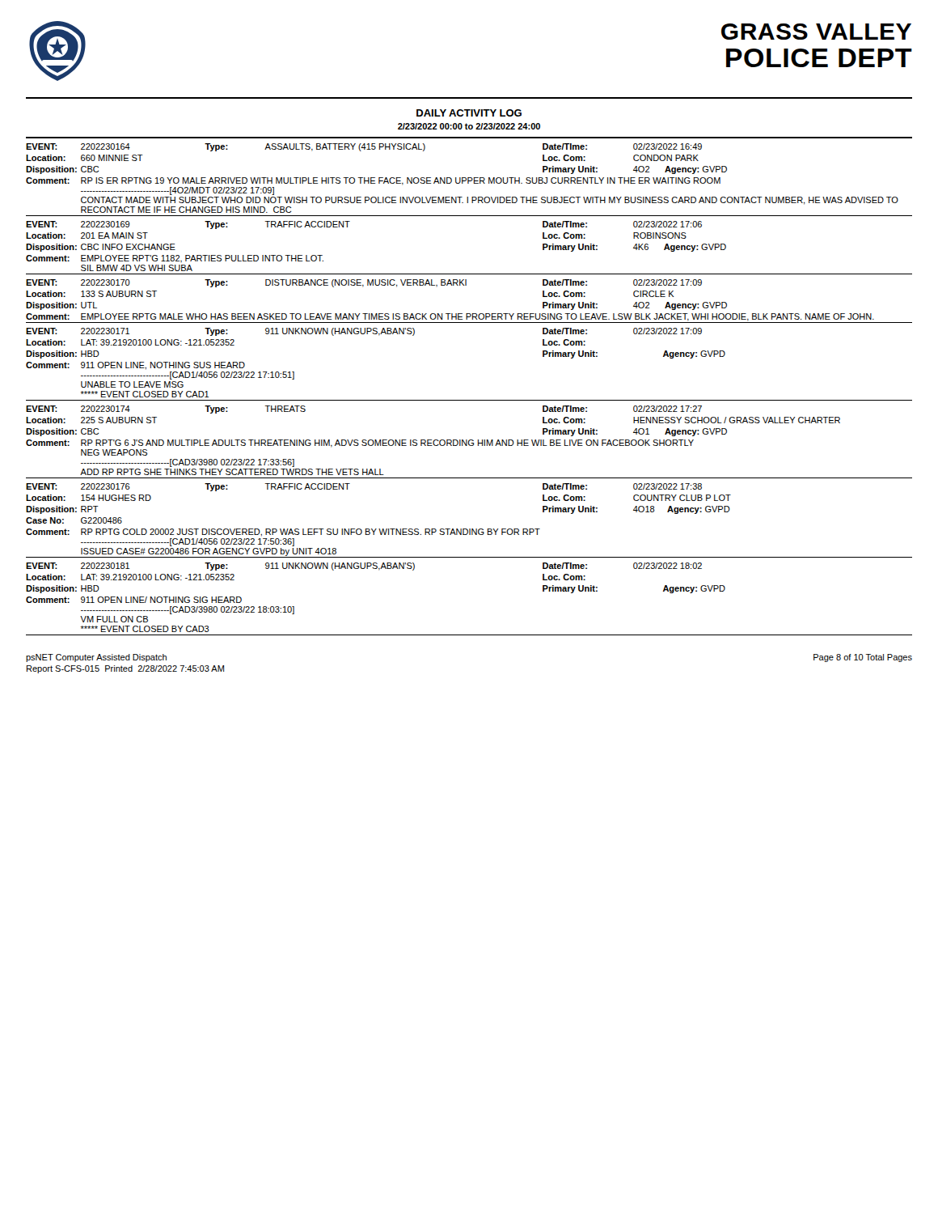GRASS VALLEY
POLICE DEPT
DAILY ACTIVITY LOG
2/23/2022 00:00 to 2/23/2022 24:00
| EVENT: | 2202230164 | Type: | ASSAULTS, BATTERY (415 PHYSICAL) | Date/TIme: | 02/23/2022 16:49 |
| Location: | 660 MINNIE ST | Loc. Com: | CONDON PARK |
| Disposition: | CBC | Primary Unit: | 4O2 Agency: GVPD |
| Comment: | RP IS ER RPTNG 19 YO MALE ARRIVED WITH MULTIPLE HITS TO THE FACE, NOSE AND UPPER MOUTH. SUBJ CURRENTLY IN THE ER WAITING ROOM ------------------------------[4O2/MDT 02/23/22 17:09] CONTACT MADE WITH SUBJECT WHO DID NOT WISH TO PURSUE POLICE INVOLVEMENT. I PROVIDED THE SUBJECT WITH MY BUSINESS CARD AND CONTACT NUMBER, HE WAS ADVISED TO RECONTACT ME IF HE CHANGED HIS MIND. CBC |
| EVENT: | 2202230169 | Type: | TRAFFIC ACCIDENT | Date/TIme: | 02/23/2022 17:06 |
| Location: | 201 EA MAIN ST | Loc. Com: | ROBINSONS |
| Disposition: | CBC INFO EXCHANGE | Primary Unit: | 4K6 Agency: GVPD |
| Comment: | EMPLOYEE RPT'G 1182, PARTIES PULLED INTO THE LOT. SIL BMW 4D VS WHI SUBA |
| EVENT: | 2202230170 | Type: | DISTURBANCE (NOISE, MUSIC, VERBAL, BARKI | Date/TIme: | 02/23/2022 17:09 |
| Location: | 133 S AUBURN ST | Loc. Com: | CIRCLE K |
| Disposition: | UTL | Primary Unit: | 4O2 Agency: GVPD |
| Comment: | EMPLOYEE RPTG MALE WHO HAS BEEN ASKED TO LEAVE MANY TIMES IS BACK ON THE PROPERTY REFUSING TO LEAVE. LSW BLK JACKET, WHI HOODIE, BLK PANTS. NAME OF JOHN. |
| EVENT: | 2202230171 | Type: | 911 UNKNOWN (HANGUPS,ABAN'S) | Date/TIme: | 02/23/2022 17:09 |
| Location: | LAT: 39.21920100 LONG: -121.052352 | Loc. Com: | |
| Disposition: | HBD | Primary Unit: | Agency: GVPD |
| Comment: | 911 OPEN LINE, NOTHING SUS HEARD ------------------------------[CAD1/4056 02/23/22 17:10:51] UNABLE TO LEAVE MSG ***** EVENT CLOSED BY CAD1 |
| EVENT: | 2202230174 | Type: | THREATS | Date/TIme: | 02/23/2022 17:27 |
| Location: | 225 S AUBURN ST | Loc. Com: | HENNESSY SCHOOL / GRASS VALLEY CHARTER |
| Disposition: | CBC | Primary Unit: | 4O1 Agency: GVPD |
| Comment: | RP RPT'G 6 J'S AND MULTIPLE ADULTS THREATENING HIM, ADVS SOMEONE IS RECORDING HIM AND HE WIL BE LIVE ON FACEBOOK SHORTLY NEG WEAPONS ------------------------------[CAD3/3980 02/23/22 17:33:56] ADD RP RPTG SHE THINKS THEY SCATTERED TWRDS THE VETS HALL |
| EVENT: | 2202230176 | Type: | TRAFFIC ACCIDENT | Date/TIme: | 02/23/2022 17:38 |
| Location: | 154 HUGHES RD | Loc. Com: | COUNTRY CLUB P LOT |
| Disposition: | RPT | Primary Unit: | 4O18 Agency: GVPD |
| Case No: | G2200486 |
| Comment: | RP RPTG COLD 20002 JUST DISCOVERED, RP WAS LEFT SU INFO BY WITNESS. RP STANDING BY FOR RPT ------------------------------[CAD1/4056 02/23/22 17:50:36] ISSUED CASE# G2200486 FOR AGENCY GVPD by UNIT 4O18 |
| EVENT: | 2202230181 | Type: | 911 UNKNOWN (HANGUPS,ABAN'S) | Date/TIme: | 02/23/2022 18:02 |
| Location: | LAT: 39.21920100 LONG: -121.052352 | Loc. Com: | |
| Disposition: | HBD | Primary Unit: | Agency: GVPD |
| Comment: | 911 OPEN LINE/ NOTHING SIG HEARD ------------------------------[CAD3/3980 02/23/22 18:03:10] VM FULL ON CB ***** EVENT CLOSED BY CAD3 |
psNET Computer Assisted Dispatch
Report S-CFS-015 Printed 2/28/2022 7:45:03 AM Page 8 of 10 Total Pages